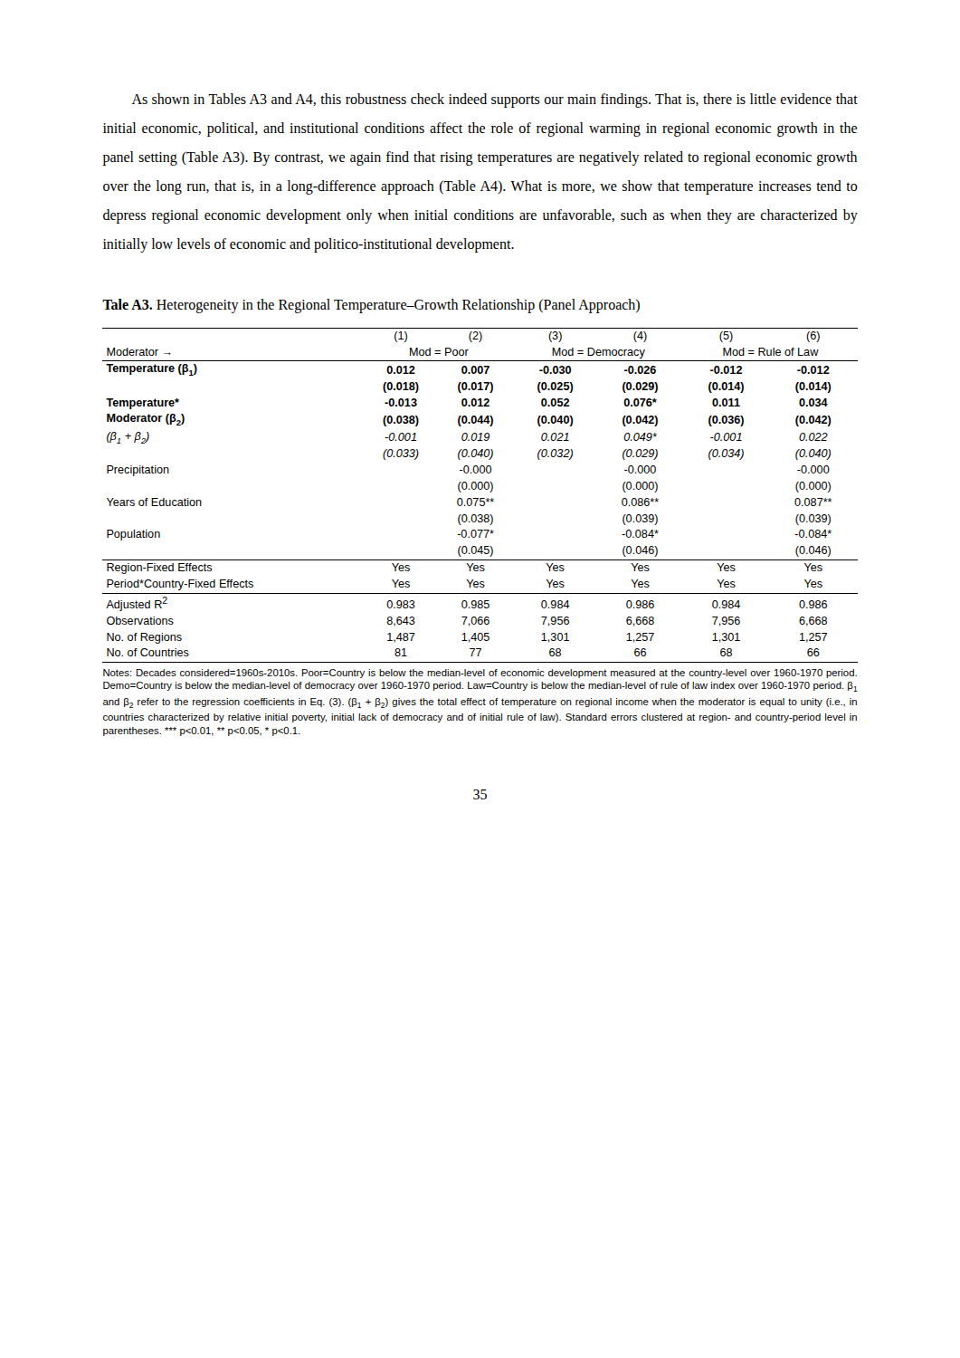As shown in Tables A3 and A4, this robustness check indeed supports our main findings. That is, there is little evidence that initial economic, political, and institutional conditions affect the role of regional warming in regional economic growth in the panel setting (Table A3). By contrast, we again find that rising temperatures are negatively related to regional economic growth over the long run, that is, in a long-difference approach (Table A4). What is more, we show that temperature increases tend to depress regional economic development only when initial conditions are unfavorable, such as when they are characterized by initially low levels of economic and politico-institutional development.
Tale A3. Heterogeneity in the Regional Temperature–Growth Relationship (Panel Approach)
| | (1) | (2) | (3) | (4) | (5) | (6) |
| Moderator → | Mod = Poor | Mod = Democracy | Mod = Rule of Law |
| Temperature (β 1 ) | 0.012 | 0.007 | -0.030 | -0.026 | -0.012 | -0.012 |
| | (0.018) | (0.017) | (0.025) | (0.029) | (0.014) | (0.014) |
| Temperature* | -0.013 | 0.012 | 0.052 | 0.076* | 0.011 | 0.034 |
| Moderator (β 2 ) | (0.038) | (0.044) | (0.040) | (0.042) | (0.036) | (0.042) |
| (β 1 + β 2 ) | -0.001 | 0.019 | 0.021 | 0.049* | -0.001 | 0.022 |
| | (0.033) | (0.040) | (0.032) | (0.029) | (0.034) | (0.040) |
| Precipitation | | -0.000 | | -0.000 | | -0.000 |
| | | (0.000) | | (0.000) | | (0.000) |
| Years of Education | | 0.075** | | 0.086** | | 0.087** |
| | | (0.038) | | (0.039) | | (0.039) |
| Population | | -0.077* | | -0.084* | | -0.084* |
| | | (0.045) | | (0.046) | | (0.046) |
| Region-Fixed Effects | Yes | Yes | Yes | Yes | Yes | Yes |
| Period*Country-Fixed Effects | Yes | Yes | Yes | Yes | Yes | Yes |
| Adjusted R 2 | 0.983 | 0.985 | 0.984 | 0.986 | 0.984 | 0.986 |
| Observations | 8,643 | 7,066 | 7,956 | 6,668 | 7,956 | 6,668 |
| No. of Regions | 1,487 | 1,405 | 1,301 | 1,257 | 1,301 | 1,257 |
| No. of Countries | 81 | 77 | 68 | 66 | 68 | 66 |
Notes: Decades considered=1960s-2010s. Poor=Country is below the median-level of economic development measured at the country-level over 1960-1970 period. Demo=Country is below the median-level of democracy over 1960-1970 period. Law=Country is below the median-level of rule of law index over 1960-1970 period. β1 and β2 refer to the regression coefficients in Eq. (3). (β1 + β2) gives the total effect of temperature on regional income when the moderator is equal to unity (i.e., in countries characterized by relative initial poverty, initial lack of democracy and of initial rule of law). Standard errors clustered at region- and country-period level in parentheses. *** p<0.01, ** p<0.05, * p<0.1.
35